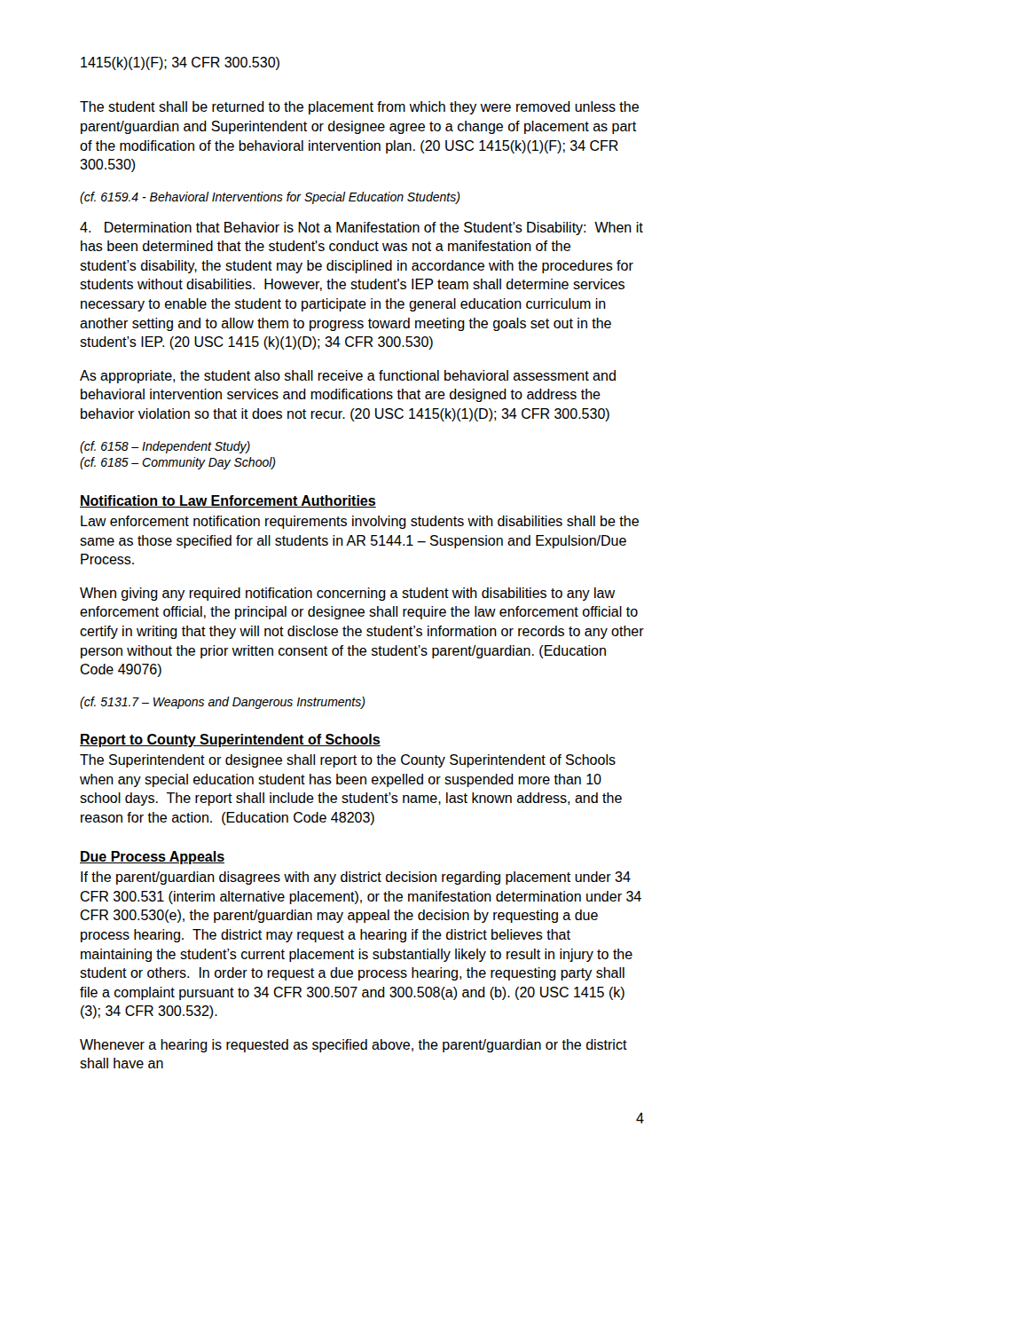1415(k)(1)(F); 34 CFR 300.530)
The student shall be returned to the placement from which they were removed unless the parent/guardian and Superintendent or designee agree to a change of placement as part of the modification of the behavioral intervention plan. (20 USC 1415(k)(1)(F); 34 CFR 300.530)
(cf. 6159.4 - Behavioral Interventions for Special Education Students)
4. Determination that Behavior is Not a Manifestation of the Student’s Disability: When it has been determined that the student's conduct was not a manifestation of the student’s disability, the student may be disciplined in accordance with the procedures for students without disabilities. However, the student's IEP team shall determine services necessary to enable the student to participate in the general education curriculum in another setting and to allow them to progress toward meeting the goals set out in the student’s IEP. (20 USC 1415 (k)(1)(D); 34 CFR 300.530)
As appropriate, the student also shall receive a functional behavioral assessment and behavioral intervention services and modifications that are designed to address the behavior violation so that it does not recur. (20 USC 1415(k)(1)(D); 34 CFR 300.530)
(cf. 6158 – Independent Study)
(cf. 6185 – Community Day School)
Notification to Law Enforcement Authorities
Law enforcement notification requirements involving students with disabilities shall be the same as those specified for all students in AR 5144.1 – Suspension and Expulsion/Due Process.
When giving any required notification concerning a student with disabilities to any law enforcement official, the principal or designee shall require the law enforcement official to certify in writing that they will not disclose the student’s information or records to any other person without the prior written consent of the student’s parent/guardian. (Education Code 49076)
(cf. 5131.7 – Weapons and Dangerous Instruments)
Report to County Superintendent of Schools
The Superintendent or designee shall report to the County Superintendent of Schools when any special education student has been expelled or suspended more than 10 school days. The report shall include the student’s name, last known address, and the reason for the action. (Education Code 48203)
Due Process Appeals
If the parent/guardian disagrees with any district decision regarding placement under 34 CFR 300.531 (interim alternative placement), or the manifestation determination under 34 CFR 300.530(e), the parent/guardian may appeal the decision by requesting a due process hearing. The district may request a hearing if the district believes that maintaining the student’s current placement is substantially likely to result in injury to the student or others. In order to request a due process hearing, the requesting party shall file a complaint pursuant to 34 CFR 300.507 and 300.508(a) and (b). (20 USC 1415 (k)(3); 34 CFR 300.532).
Whenever a hearing is requested as specified above, the parent/guardian or the district shall have an
4